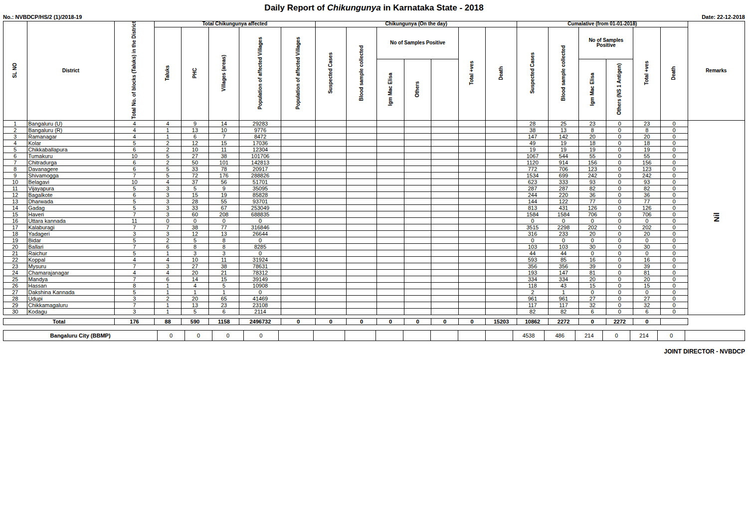Daily Report of Chikungunya in Karnataka State - 2018
No.: NVBDCP/HS/2 (1)/2018-19 Date: 22-12-2018
| SL NO | District | Total No. of blocks (Taluks) in the District | Total Chikungunya affected | Chikungunya (On the day) | Cumalative (from 01-01-2018) | Remarks |
| --- | --- | --- | --- | --- | --- | --- |
| Taluks | PHC | Villages (areas) | Population of affected Villages | Population of affected Villages | Suspected Cases | Blood sample collected | No of Samples Positive | Total +ves | Death | Suspected Cases | Blood sample collected | No of Samples Positive | Total +ves | Death |
| Igm Mac Elisa | Others | | Igm Mac Elisa | Others (NS 1 Antigen) |
| 1 | Bangaluru (U) | 4 | 4 | 9 | 14 | 29283 | | | | | | | | | 28 | 25 | 23 | 0 | 23 | 0 | Nil |
| 2 | Bangaluru (R) | 4 | 1 | 13 | 10 | 9776 | | | | | | | | | 38 | 13 | 8 | 0 | 8 | 0 |
| 3 | Ramanagar | 4 | 1 | 6 | 7 | 8472 | | | | | | | | | 147 | 142 | 20 | 0 | 20 | 0 |
| 4 | Kolar | 5 | 2 | 12 | 15 | 17036 | | | | | | | | | 49 | 19 | 18 | 0 | 18 | 0 |
| 5 | Chikkaballapura | 6 | 2 | 10 | 11 | 12304 | | | | | | | | | 19 | 19 | 19 | 0 | 19 | 0 |
| 6 | Tumakuru | 10 | 5 | 27 | 38 | 101706 | | | | | | | | | 1067 | 544 | 55 | 0 | 55 | 0 |
| 7 | Chitradurga | 6 | 2 | 50 | 101 | 142813 | | | | | | | | | 1120 | 914 | 156 | 0 | 156 | 0 |
| 8 | Davanagere | 6 | 5 | 33 | 78 | 20917 | | | | | | | | | 772 | 706 | 123 | 0 | 123 | 0 |
| 9 | Shivamogga | 7 | 5 | 72 | 176 | 288826 | | | | | | | | | 1534 | 699 | 242 | 0 | 242 | 0 |
| 10 | Belagavi | 10 | 4 | 37 | 56 | 51701 | | | | | | | | | 623 | 333 | 93 | 0 | 93 | 0 |
| 11 | Vijayapura | 5 | 3 | 5 | 9 | 35095 | | | | | | | | | 287 | 287 | 82 | 0 | 82 | 0 |
| 12 | Bagalkote | 6 | 3 | 15 | 19 | 85828 | | | | | | | | | 244 | 220 | 36 | 0 | 36 | 0 |
| 13 | Dharwada | 5 | 3 | 28 | 55 | 93701 | | | | | | | | | 144 | 122 | 77 | 0 | 77 | 0 |
| 14 | Gadag | 5 | 3 | 33 | 67 | 253049 | | | | | | | | | 813 | 431 | 126 | 0 | 126 | 0 |
| 15 | Haveri | 7 | 3 | 60 | 208 | 688835 | | | | | | | | | 1584 | 1584 | 706 | 0 | 706 | 0 |
| 16 | Uttara kannada | 11 | 0 | 0 | 0 | 0 | | | | | | | | | 0 | 0 | 0 | 0 | 0 | 0 |
| 17 | Kalaburagi | 7 | 7 | 38 | 77 | 316846 | | | | | | | | | 3515 | 2298 | 202 | 0 | 202 | 0 |
| 18 | Yadageri | 3 | 3 | 12 | 13 | 26644 | | | | | | | | | 316 | 233 | 20 | 0 | 20 | 0 |
| 19 | Bidar | 5 | 2 | 5 | 8 | 0 | | | | | | | | | 0 | 0 | 0 | 0 | 0 | 0 |
| 20 | Ballari | 7 | 6 | 8 | 8 | 8285 | | | | | | | | | 103 | 103 | 30 | 0 | 30 | 0 |
| 21 | Raichur | 5 | 1 | 3 | 3 | 0 | | | | | | | | | 44 | 44 | 0 | 0 | 0 | 0 |
| 22 | Koppal | 4 | 4 | 10 | 11 | 31924 | | | | | | | | | 593 | 85 | 16 | 0 | 16 | 0 |
| 23 | Mysuru | 7 | 3 | 27 | 38 | 78631 | | | | | | | | | 356 | 356 | 39 | 0 | 39 | 0 |
| 24 | Chamarajanagar | 4 | 4 | 20 | 21 | 78312 | | | | | | | | | 193 | 147 | 81 | 0 | 81 | 0 |
| 25 | Mandya | 7 | 6 | 14 | 15 | 39149 | | | | | | | | | 334 | 334 | 20 | 0 | 20 | 0 |
| 26 | Hassan | 8 | 1 | 4 | 5 | 10908 | | | | | | | | | 118 | 43 | 15 | 0 | 15 | 0 |
| 27 | Dakshina Kannada | 5 | 1 | 1 | 1 | 0 | | | | | | | | | 2 | 1 | 0 | 0 | 0 | 0 |
| 28 | Udupi | 3 | 2 | 20 | 65 | 41469 | | | | | | | | | 961 | 961 | 27 | 0 | 27 | 0 |
| 29 | Chikkamagaluru | 7 | 1 | 13 | 23 | 23108 | | | | | | | | | 117 | 117 | 32 | 0 | 32 | 0 |
| 30 | Kodagu | 3 | 1 | 5 | 6 | 2114 | | | | | | | | | 82 | 82 | 6 | 0 | 6 | 0 |
| Total | 176 | 88 | 590 | 1158 | 2496732 | 0 | 0 | 0 | 0 | 0 | 0 | 0 | 15203 | 10862 | 2272 | 0 | 2272 | 0 | |
| Bangaluru City (BBMP) | 0 | 0 | 0 | 0 | | | | | | | | | 4538 | 486 | 214 | 0 | 214 | 0 | |
JOINT DIRECTOR - NVBDCP